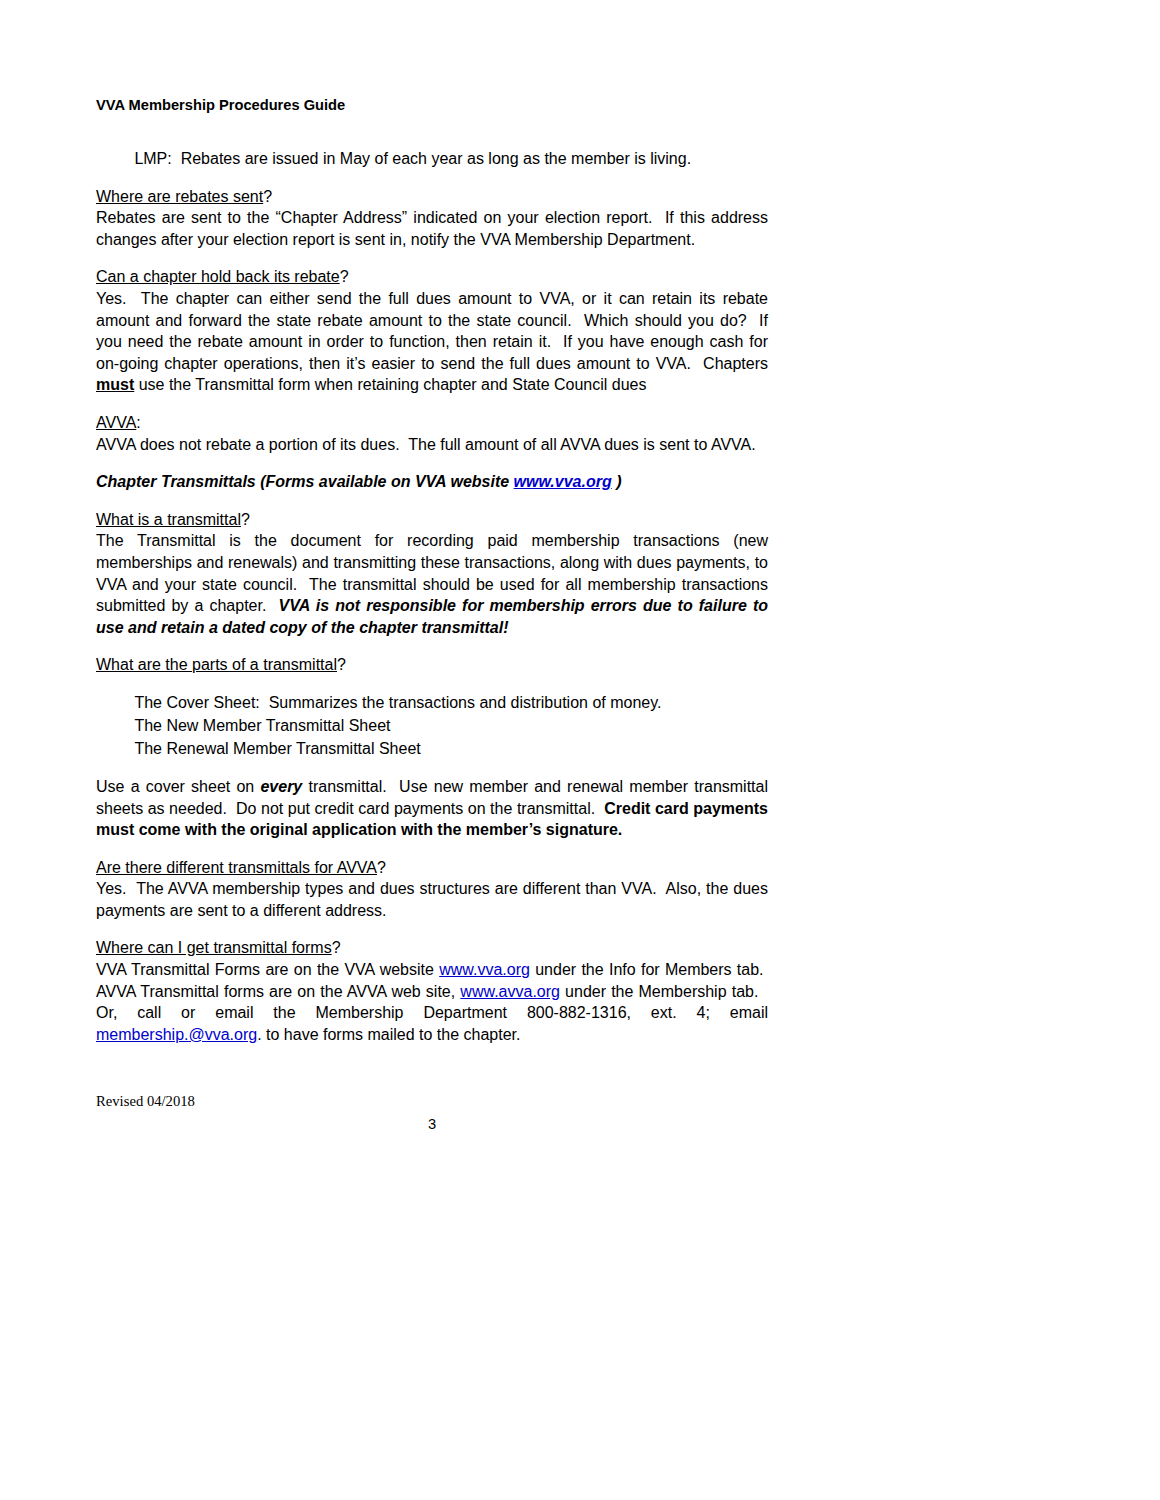VVA Membership Procedures Guide
LMP: Rebates are issued in May of each year as long as the member is living.
Where are rebates sent?
Rebates are sent to the “Chapter Address” indicated on your election report. If this address changes after your election report is sent in, notify the VVA Membership Department.
Can a chapter hold back its rebate?
Yes. The chapter can either send the full dues amount to VVA, or it can retain its rebate amount and forward the state rebate amount to the state council. Which should you do? If you need the rebate amount in order to function, then retain it. If you have enough cash for on-going chapter operations, then it’s easier to send the full dues amount to VVA. Chapters must use the Transmittal form when retaining chapter and State Council dues
AVVA:
AVVA does not rebate a portion of its dues. The full amount of all AVVA dues is sent to AVVA.
Chapter Transmittals (Forms available on VVA website www.vva.org )
What is a transmittal?
The Transmittal is the document for recording paid membership transactions (new memberships and renewals) and transmitting these transactions, along with dues payments, to VVA and your state council. The transmittal should be used for all membership transactions submitted by a chapter. VVA is not responsible for membership errors due to failure to use and retain a dated copy of the chapter transmittal!
What are the parts of a transmittal?
The Cover Sheet: Summarizes the transactions and distribution of money.
The New Member Transmittal Sheet
The Renewal Member Transmittal Sheet
Use a cover sheet on every transmittal. Use new member and renewal member transmittal sheets as needed. Do not put credit card payments on the transmittal. Credit card payments must come with the original application with the member’s signature.
Are there different transmittals for AVVA?
Yes. The AVVA membership types and dues structures are different than VVA. Also, the dues payments are sent to a different address.
Where can I get transmittal forms?
VVA Transmittal Forms are on the VVA website www.vva.org under the Info for Members tab. AVVA Transmittal forms are on the AVVA web site, www.avva.org under the Membership tab. Or, call or email the Membership Department 800-882-1316, ext. 4; email membership.@vva.org. to have forms mailed to the chapter.
Revised 04/2018
3